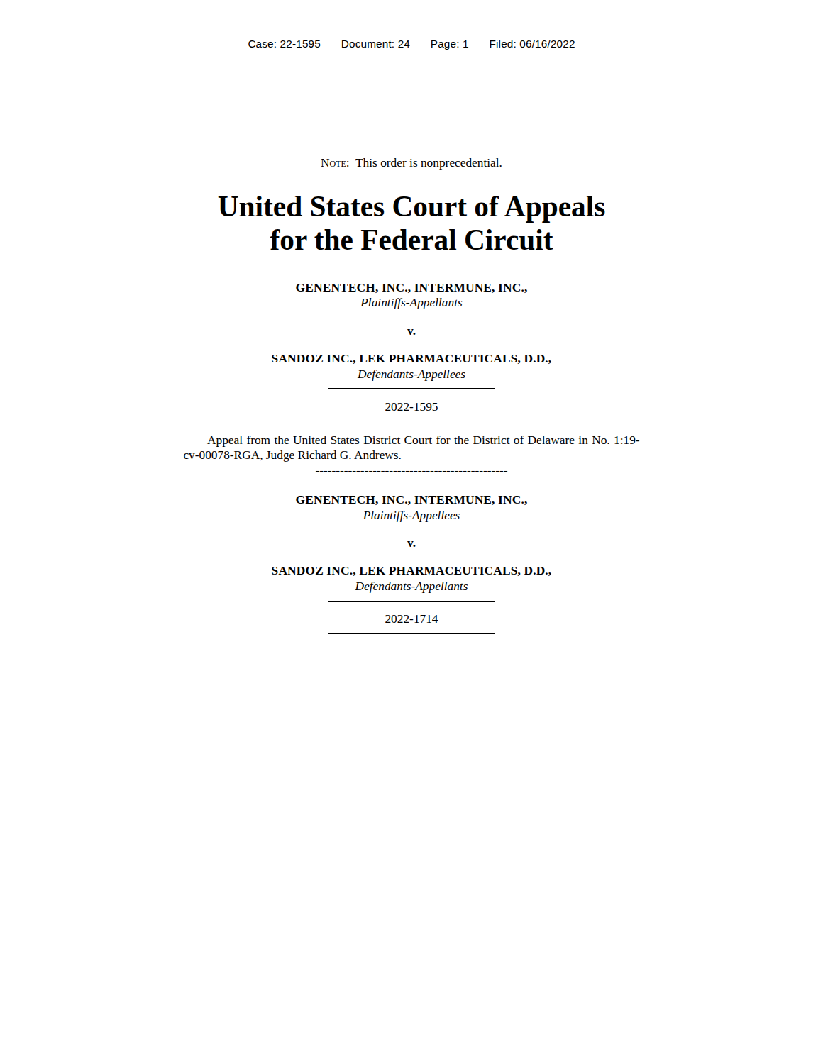Case: 22-1595 Document: 24 Page: 1 Filed: 06/16/2022
Note: This order is nonprecedential.
United States Court of Appeals
for the Federal Circuit
Genentech, Inc., Intermune, Inc.,
Plaintiffs-Appellants
v.
Sandoz Inc., Lek Pharmaceuticals, D.D.,
Defendants-Appellees
2022-1595
Appeal from the United States District Court for the District of Delaware in No. 1:19-cv-00078-RGA, Judge Richard G. Andrews.
-----------------------------------------------
Genentech, Inc., Intermune, Inc.,
Plaintiffs-Appellees
v.
Sandoz Inc., Lek Pharmaceuticals, D.D.,
Defendants-Appellants
2022-1714